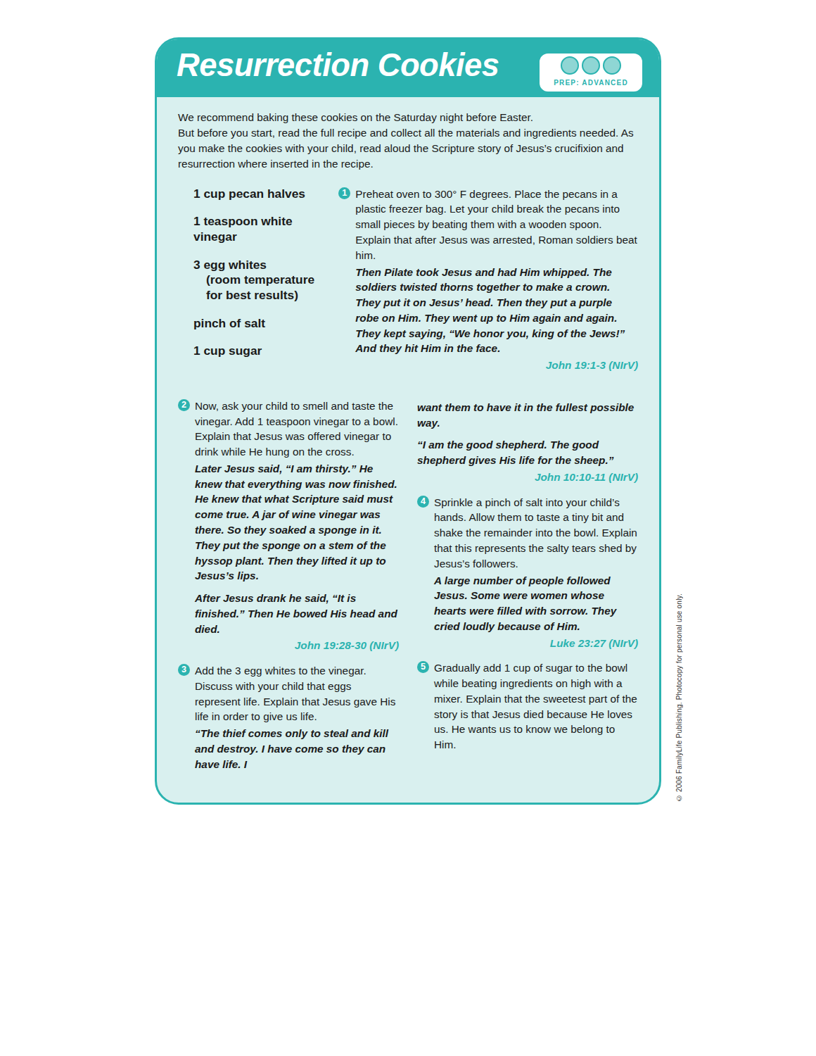Resurrection Cookies
PREP: ADVANCED
We recommend baking these cookies on the Saturday night before Easter.
But before you start, read the full recipe and collect all the materials and ingredients needed. As you make the cookies with your child, read aloud the Scripture story of Jesus’s crucifixion and resurrection where inserted in the recipe.
1 cup pecan halves
1 teaspoon white vinegar
3 egg whites(room temperature for best results)
pinch of salt
1 cup sugar
1 Preheat oven to 300° F degrees. Place the pecans in a plastic freezer bag. Let your child break the pecans into small pieces by beating them with a wooden spoon. Explain that after Jesus was arrested, Roman soldiers beat him. Then Pilate took Jesus and had Him whipped. The soldiers twisted thorns together to make a crown. They put it on Jesus’ head. Then they put a purple robe on Him. They went up to Him again and again. They kept saying, “We honor you, king of the Jews!” And they hit Him in the face. John 19:1-3 (NIrV)
2 Now, ask your child to smell and taste the vinegar. Add 1 teaspoon vinegar to a bowl. Explain that Jesus was offered vinegar to drink while He hung on the cross. Later Jesus said, “I am thirsty.” He knew that everything was now finished. He knew that what Scripture said must come true. A jar of wine vinegar was there. So they soaked a sponge in it. They put the sponge on a stem of the hyssop plant. Then they lifted it up to Jesus’s lips. After Jesus drank he said, “It is finished.” Then He bowed His head and died. John 19:28-30 (NIrV)
3 Add the 3 egg whites to the vinegar. Discuss with your child that eggs represent life. Explain that Jesus gave His life in order to give us life. “The thief comes only to steal and kill and destroy. I have come so they can have life. I
want them to have it in the fullest possible way. “I am the good shepherd. The good shepherd gives His life for the sheep.” John 10:10-11 (NIrV)
4 Sprinkle a pinch of salt into your child’s hands. Allow them to taste a tiny bit and shake the remainder into the bowl. Explain that this represents the salty tears shed by Jesus’s followers. A large number of people followed Jesus. Some were women whose hearts were filled with sorrow. They cried loudly because of Him. Luke 23:27 (NIrV)
5 Gradually add 1 cup of sugar to the bowl while beating ingredients on high with a mixer. Explain that the sweetest part of the story is that Jesus died because He loves us. He wants us to know we belong to Him.
© 2006 FamilyLife Publishing. Photocopy for personal use only.